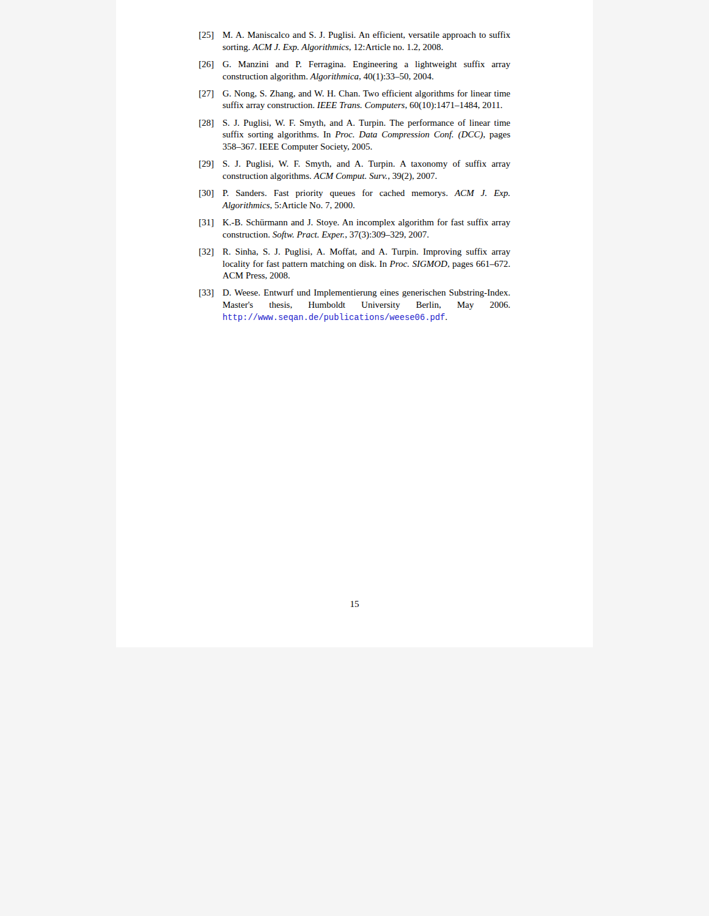[25]
M. A. Maniscalco and S. J. Puglisi. An efficient, versatile approach to suffix sorting. ACM J. Exp. Algorithmics, 12:Article no. 1.2, 2008.
[26]
G. Manzini and P. Ferragina. Engineering a lightweight suffix array construction algorithm. Algorithmica, 40(1):33–50, 2004.
[27]
G. Nong, S. Zhang, and W. H. Chan. Two efficient algorithms for linear time suffix array construction. IEEE Trans. Computers, 60(10):1471–1484, 2011.
[28]
S. J. Puglisi, W. F. Smyth, and A. Turpin. The performance of linear time suffix sorting algorithms. In Proc. Data Compression Conf. (DCC), pages 358–367. IEEE Computer Society, 2005.
[29]
S. J. Puglisi, W. F. Smyth, and A. Turpin. A taxonomy of suffix array construction algorithms. ACM Comput. Surv., 39(2), 2007.
[30]
P. Sanders. Fast priority queues for cached memorys. ACM J. Exp. Algorithmics, 5:Article No. 7, 2000.
[31]
K.-B. Schürmann and J. Stoye. An incomplex algorithm for fast suffix array construction. Softw. Pract. Exper., 37(3):309–329, 2007.
[32]
R. Sinha, S. J. Puglisi, A. Moffat, and A. Turpin. Improving suffix array locality for fast pattern matching on disk. In Proc. SIGMOD, pages 661–672. ACM Press, 2008.
[33]
D. Weese. Entwurf und Implementierung eines generischen Substring-Index. Master's thesis, Humboldt University Berlin, May 2006. http://www.seqan.de/publications/weese06.pdf.
15